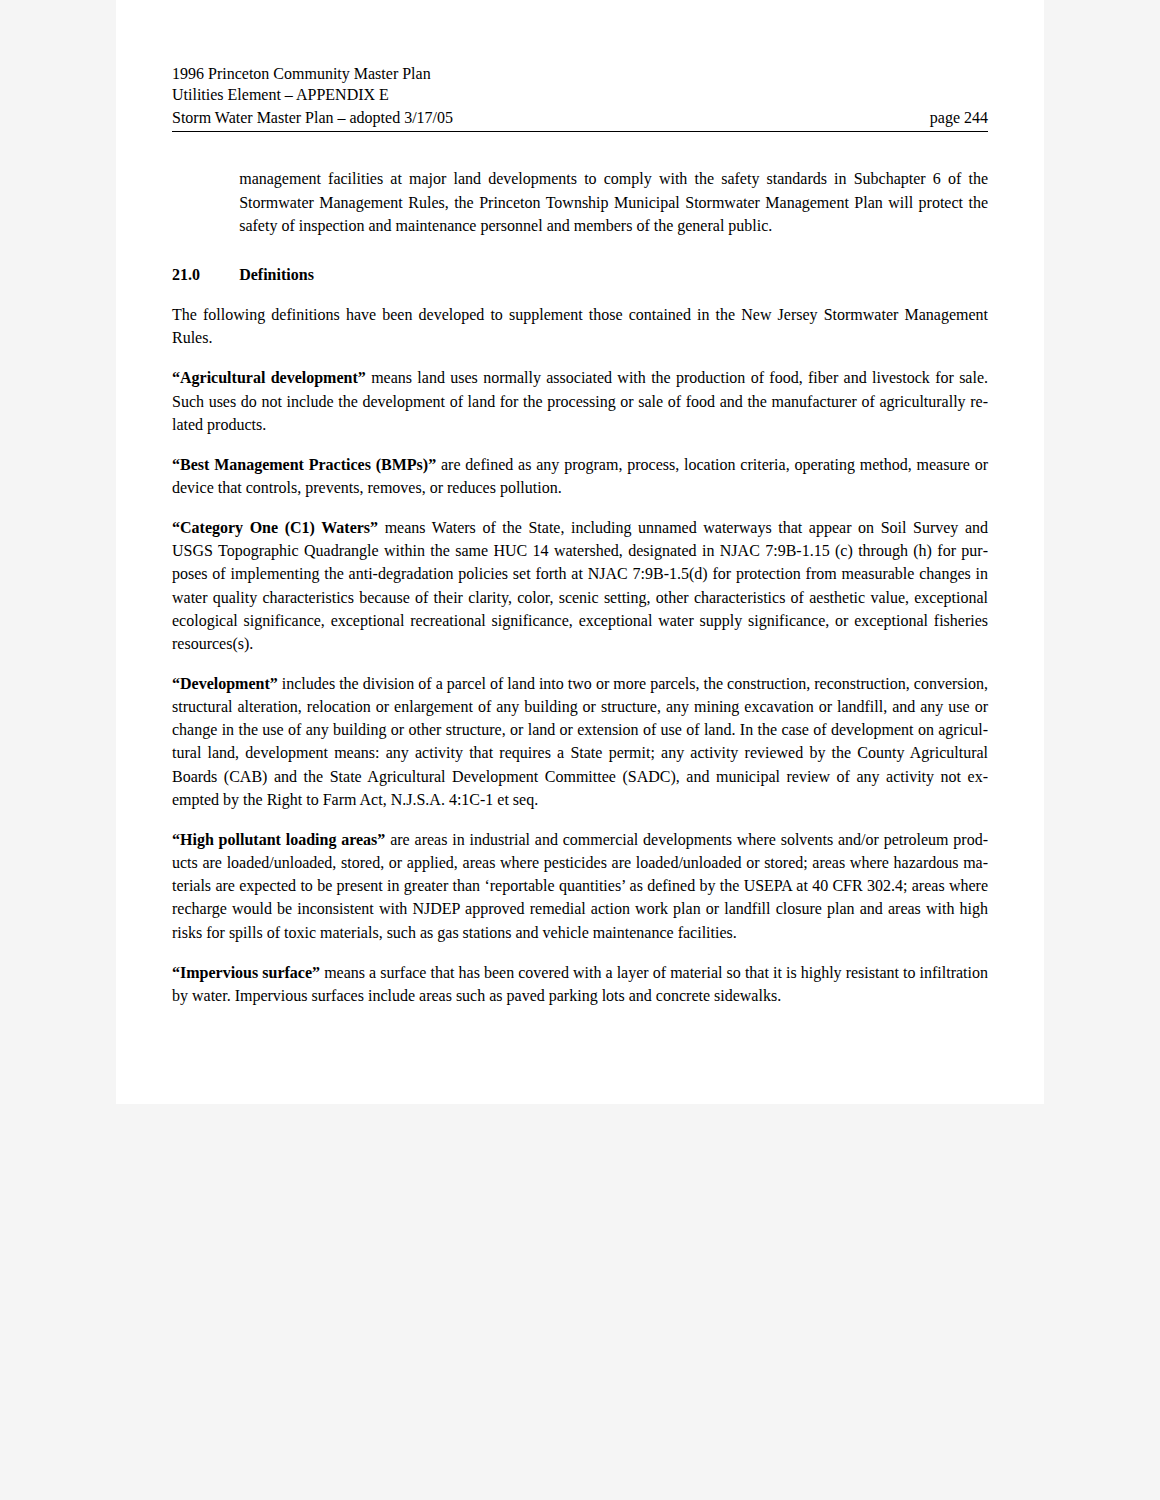1996 Princeton Community Master Plan Utilities Element – APPENDIX E
Storm Water Master Plan – adopted 3/17/05 page 244
management facilities at major land developments to comply with the safety standards in Subchapter 6 of the Stormwater Management Rules, the Princeton Township Municipal Stormwater Management Plan will protect the safety of inspection and maintenance personnel and members of the general public.
21.0 Definitions
The following definitions have been developed to supplement those contained in the New Jersey Stormwater Management Rules.
“Agricultural development” means land uses normally associated with the production of food, fiber and livestock for sale. Such uses do not include the development of land for the processing or sale of food and the manufacturer of agriculturally related products.
“Best Management Practices (BMPs)” are defined as any program, process, location criteria, operating method, measure or device that controls, prevents, removes, or reduces pollution.
“Category One (C1) Waters” means Waters of the State, including unnamed waterways that appear on Soil Survey and USGS Topographic Quadrangle within the same HUC 14 watershed, designated in NJAC 7:9B-1.15 (c) through (h) for purposes of implementing the anti-degradation policies set forth at NJAC 7:9B-1.5(d) for protection from measurable changes in water quality characteristics because of their clarity, color, scenic setting, other characteristics of aesthetic value, exceptional ecological significance, exceptional recreational significance, exceptional water supply significance, or exceptional fisheries resources(s).
“Development” includes the division of a parcel of land into two or more parcels, the construction, reconstruction, conversion, structural alteration, relocation or enlargement of any building or structure, any mining excavation or landfill, and any use or change in the use of any building or other structure, or land or extension of use of land. In the case of development on agricultural land, development means: any activity that requires a State permit; any activity reviewed by the County Agricultural Boards (CAB) and the State Agricultural Development Committee (SADC), and municipal review of any activity not exempted by the Right to Farm Act, N.J.S.A. 4:1C-1 et seq.
“High pollutant loading areas” are areas in industrial and commercial developments where solvents and/or petroleum products are loaded/unloaded, stored, or applied, areas where pesticides are loaded/unloaded or stored; areas where hazardous materials are expected to be present in greater than ‘reportable quantities’ as defined by the USEPA at 40 CFR 302.4; areas where recharge would be inconsistent with NJDEP approved remedial action work plan or landfill closure plan and areas with high risks for spills of toxic materials, such as gas stations and vehicle maintenance facilities.
“Impervious surface” means a surface that has been covered with a layer of material so that it is highly resistant to infiltration by water. Impervious surfaces include areas such as paved parking lots and concrete sidewalks.